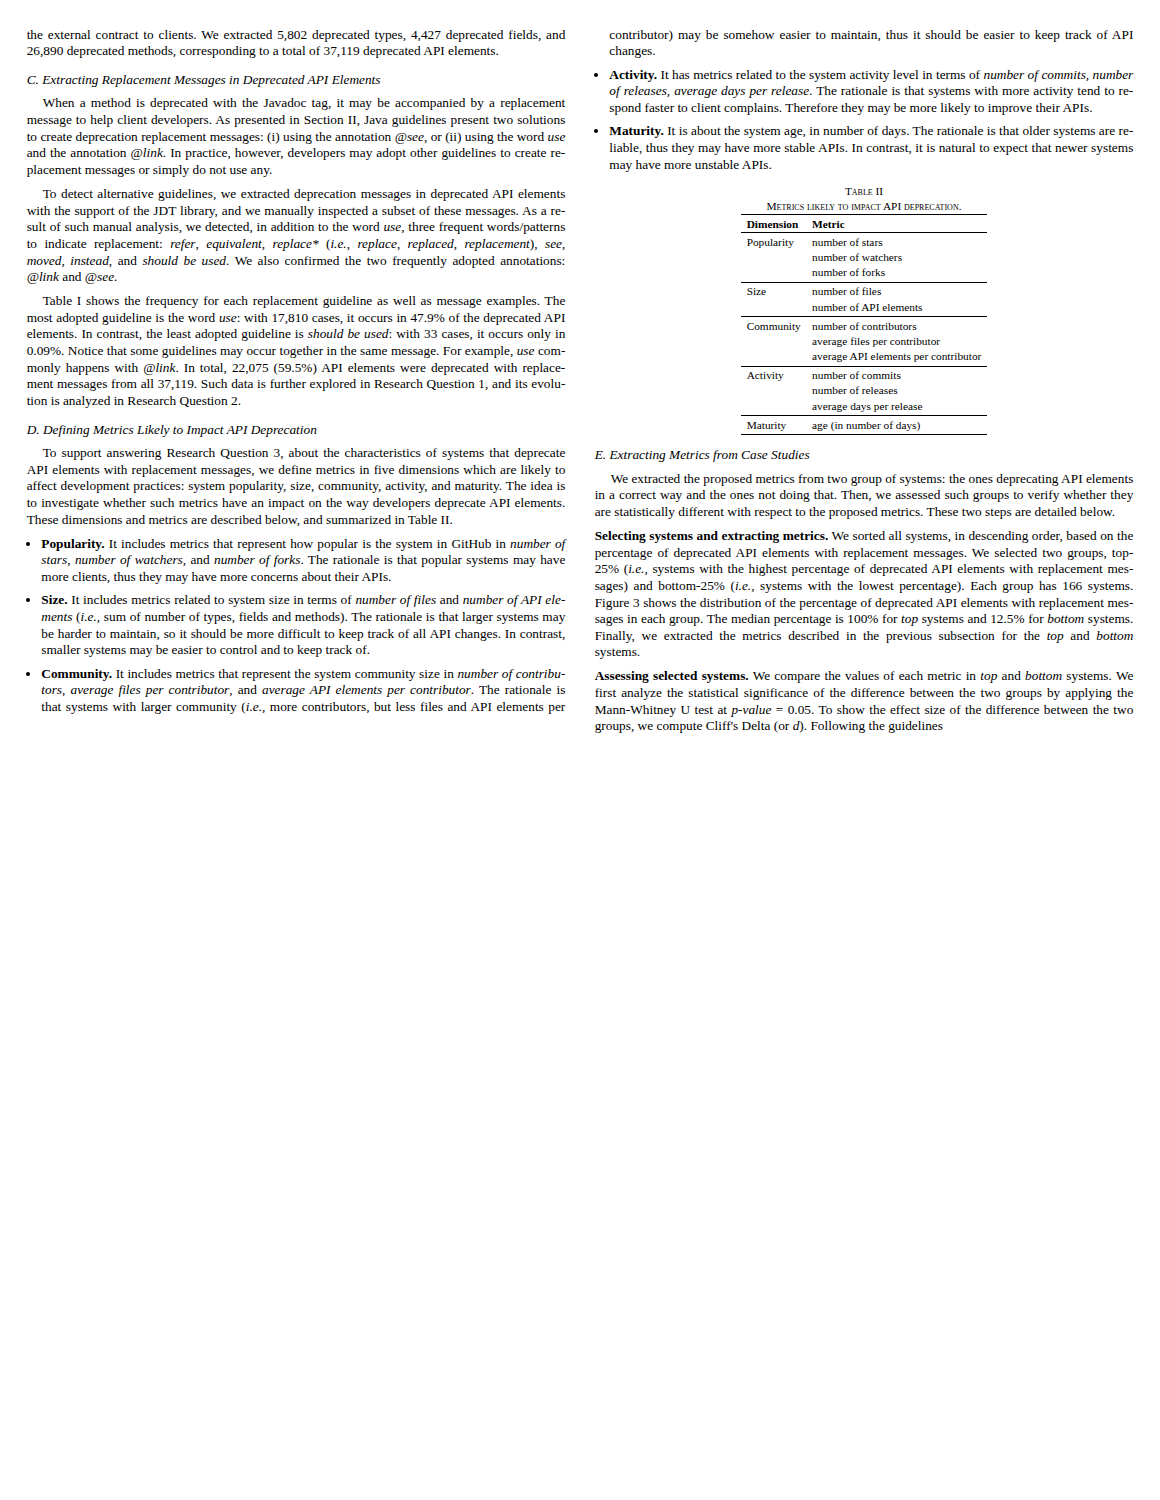the external contract to clients. We extracted 5,802 deprecated types, 4,427 deprecated fields, and 26,890 deprecated methods, corresponding to a total of 37,119 deprecated API elements.
C. Extracting Replacement Messages in Deprecated API Elements
When a method is deprecated with the Javadoc tag, it may be accompanied by a replacement message to help client developers. As presented in Section II, Java guidelines present two solutions to create deprecation replacement messages: (i) using the annotation @see, or (ii) using the word use and the annotation @link. In practice, however, developers may adopt other guidelines to create replacement messages or simply do not use any.
To detect alternative guidelines, we extracted deprecation messages in deprecated API elements with the support of the JDT library, and we manually inspected a subset of these messages. As a result of such manual analysis, we detected, in addition to the word use, three frequent words/patterns to indicate replacement: refer, equivalent, replace* (i.e., replace, replaced, replacement), see, moved, instead, and should be used. We also confirmed the two frequently adopted annotations: @link and @see.
Table I shows the frequency for each replacement guideline as well as message examples. The most adopted guideline is the word use: with 17,810 cases, it occurs in 47.9% of the deprecated API elements. In contrast, the least adopted guideline is should be used: with 33 cases, it occurs only in 0.09%. Notice that some guidelines may occur together in the same message. For example, use commonly happens with @link. In total, 22,075 (59.5%) API elements were deprecated with replacement messages from all 37,119. Such data is further explored in Research Question 1, and its evolution is analyzed in Research Question 2.
D. Defining Metrics Likely to Impact API Deprecation
To support answering Research Question 3, about the characteristics of systems that deprecate API elements with replacement messages, we define metrics in five dimensions which are likely to affect development practices: system popularity, size, community, activity, and maturity. The idea is to investigate whether such metrics have an impact on the way developers deprecate API elements. These dimensions and metrics are described below, and summarized in Table II.
Popularity. It includes metrics that represent how popular is the system in GitHub in number of stars, number of watchers, and number of forks. The rationale is that popular systems may have more clients, thus they may have more concerns about their APIs.
Size. It includes metrics related to system size in terms of number of files and number of API elements (i.e., sum of number of types, fields and methods). The rationale is that larger systems may be harder to maintain, so it should be more difficult to keep track of all API changes. In contrast, smaller systems may be easier to control and to keep track of.
Community. It includes metrics that represent the system community size in number of contributors, average files per contributor, and average API elements per contributor. The rationale is that systems with larger community (i.e., more contributors, but less files and API elements per contributor) may be somehow easier to maintain, thus it should be easier to keep track of API changes.
Activity. It has metrics related to the system activity level in terms of number of commits, number of releases, average days per release. The rationale is that systems with more activity tend to respond faster to client complains. Therefore they may be more likely to improve their APIs.
Maturity. It is about the system age, in number of days. The rationale is that older systems are reliable, thus they may have more stable APIs. In contrast, it is natural to expect that newer systems may have more unstable APIs.
Table II
Metrics likely to impact API deprecation.
| Dimension | Metric |
| --- | --- |
| Popularity | number of stars number of watchers number of forks |
| Size | number of files number of API elements |
| Community | number of contributors average files per contributor average API elements per contributor |
| Activity | number of commits number of releases average days per release |
| Maturity | age (in number of days) |
E. Extracting Metrics from Case Studies
We extracted the proposed metrics from two group of systems: the ones deprecating API elements in a correct way and the ones not doing that. Then, we assessed such groups to verify whether they are statistically different with respect to the proposed metrics. These two steps are detailed below.
Selecting systems and extracting metrics. We sorted all systems, in descending order, based on the percentage of deprecated API elements with replacement messages. We selected two groups, top-25% (i.e., systems with the highest percentage of deprecated API elements with replacement messages) and bottom-25% (i.e., systems with the lowest percentage). Each group has 166 systems. Figure 3 shows the distribution of the percentage of deprecated API elements with replacement messages in each group. The median percentage is 100% for top systems and 12.5% for bottom systems. Finally, we extracted the metrics described in the previous subsection for the top and bottom systems.
Assessing selected systems. We compare the values of each metric in top and bottom systems. We first analyze the statistical significance of the difference between the two groups by applying the Mann-Whitney U test at p-value = 0.05. To show the effect size of the difference between the two groups, we compute Cliff's Delta (or d). Following the guidelines